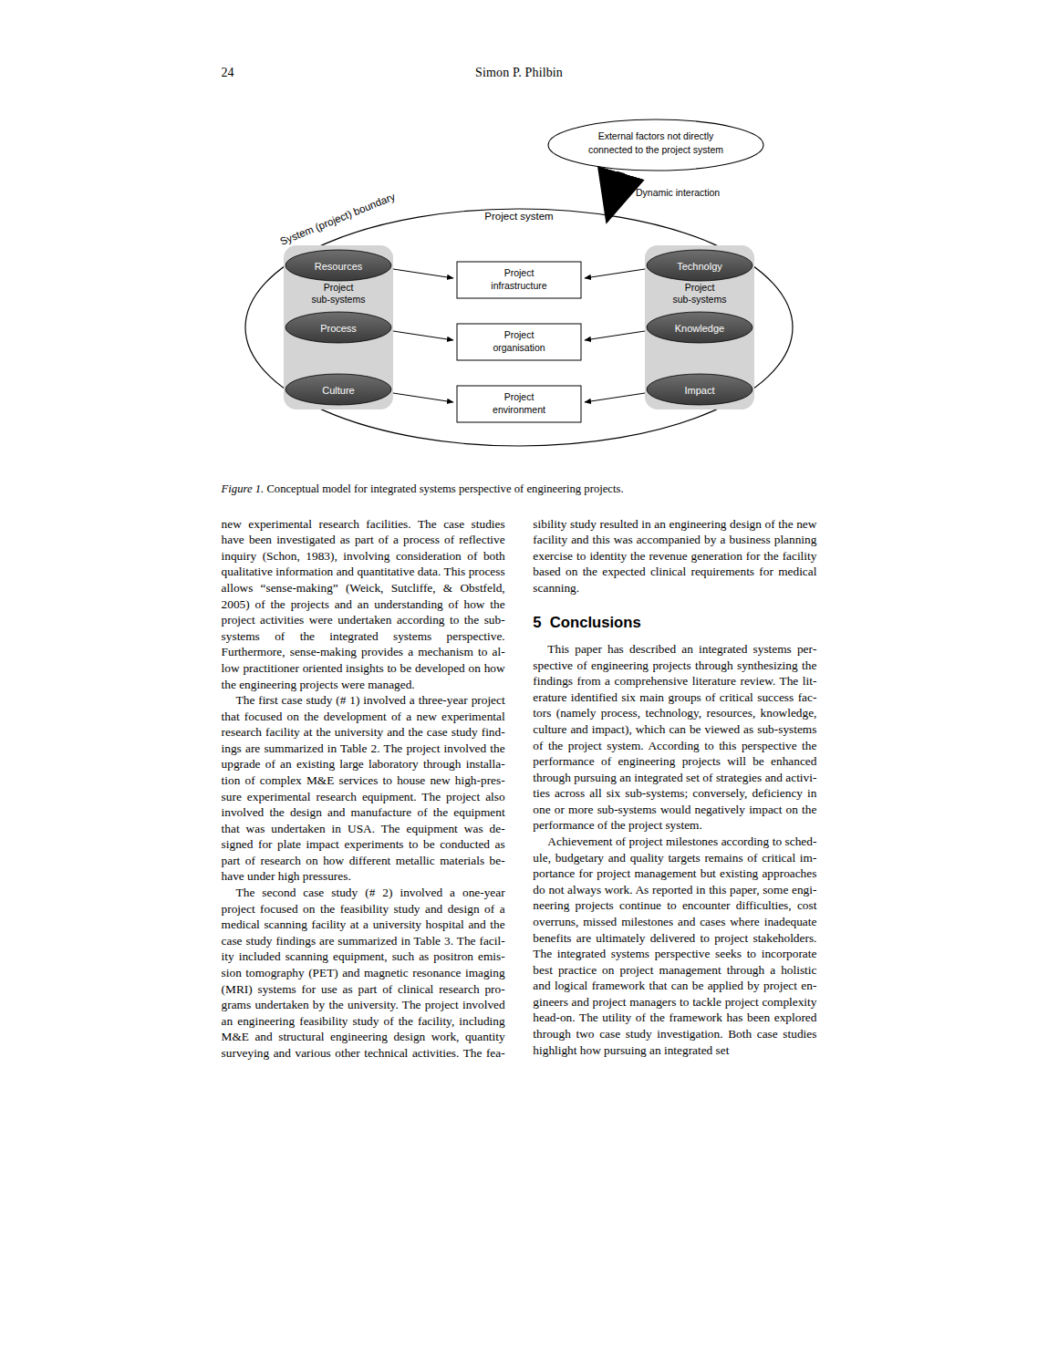24
Simon P. Philbin
External factors not directly connected to the project system Dynamic interaction System (project) boundary Project system Resources Process Culture Technolgy Knowledge Impact Project sub-systems Project sub-systems Project infrastructure Project organisation Project environment
Figure 1. Conceptual model for integrated systems perspective of engineering projects.
new experimental research facilities. The case studies have been investigated as part of a process of reflective inquiry (Schon, 1983), involving consideration of both qualitative information and quantitative data. This process allows “sense-making” (Weick, Sutcliffe, & Obstfeld, 2005) of the projects and an understanding of how the project activities were undertaken according to the sub-systems of the integrated systems perspective. Furthermore, sense-making provides a mechanism to allow practitioner oriented insights to be developed on how the engineering projects were managed.
The first case study (# 1) involved a three-year project that focused on the development of a new experimental research facility at the university and the case study findings are summarized in Table 2. The project involved the upgrade of an existing large laboratory through installation of complex M&E services to house new high-pressure experimental research equipment. The project also involved the design and manufacture of the equipment that was undertaken in USA. The equipment was designed for plate impact experiments to be conducted as part of research on how different metallic materials behave under high pressures.
The second case study (# 2) involved a one-year project focused on the feasibility study and design of a medical scanning facility at a university hospital and the case study findings are summarized in Table 3. The facility included scanning equipment, such as positron emission tomography (PET) and magnetic resonance imaging (MRI) systems for use as part of clinical research programs undertaken by the university. The project involved an engineering feasibility study of the facility, including M&E and structural engineering design work, quantity surveying and various other technical activities. The feasibility study resulted in an engineering design of the new facility and this was accompanied by a business planning exercise to identity the revenue generation for the facility based on the expected clinical requirements for medical scanning.
5 Conclusions
This paper has described an integrated systems perspective of engineering projects through synthesizing the findings from a comprehensive literature review. The literature identified six main groups of critical success factors (namely process, technology, resources, knowledge, culture and impact), which can be viewed as sub-systems of the project system. According to this perspective the performance of engineering projects will be enhanced through pursuing an integrated set of strategies and activities across all six sub-systems; conversely, deficiency in one or more sub-systems would negatively impact on the performance of the project system.
Achievement of project milestones according to schedule, budgetary and quality targets remains of critical importance for project management but existing approaches do not always work. As reported in this paper, some engineering projects continue to encounter difficulties, cost overruns, missed milestones and cases where inadequate benefits are ultimately delivered to project stakeholders. The integrated systems perspective seeks to incorporate best practice on project management through a holistic and logical framework that can be applied by project engineers and project managers to tackle project complexity head-on. The utility of the framework has been explored through two case study investigation. Both case studies highlight how pursuing an integrated set